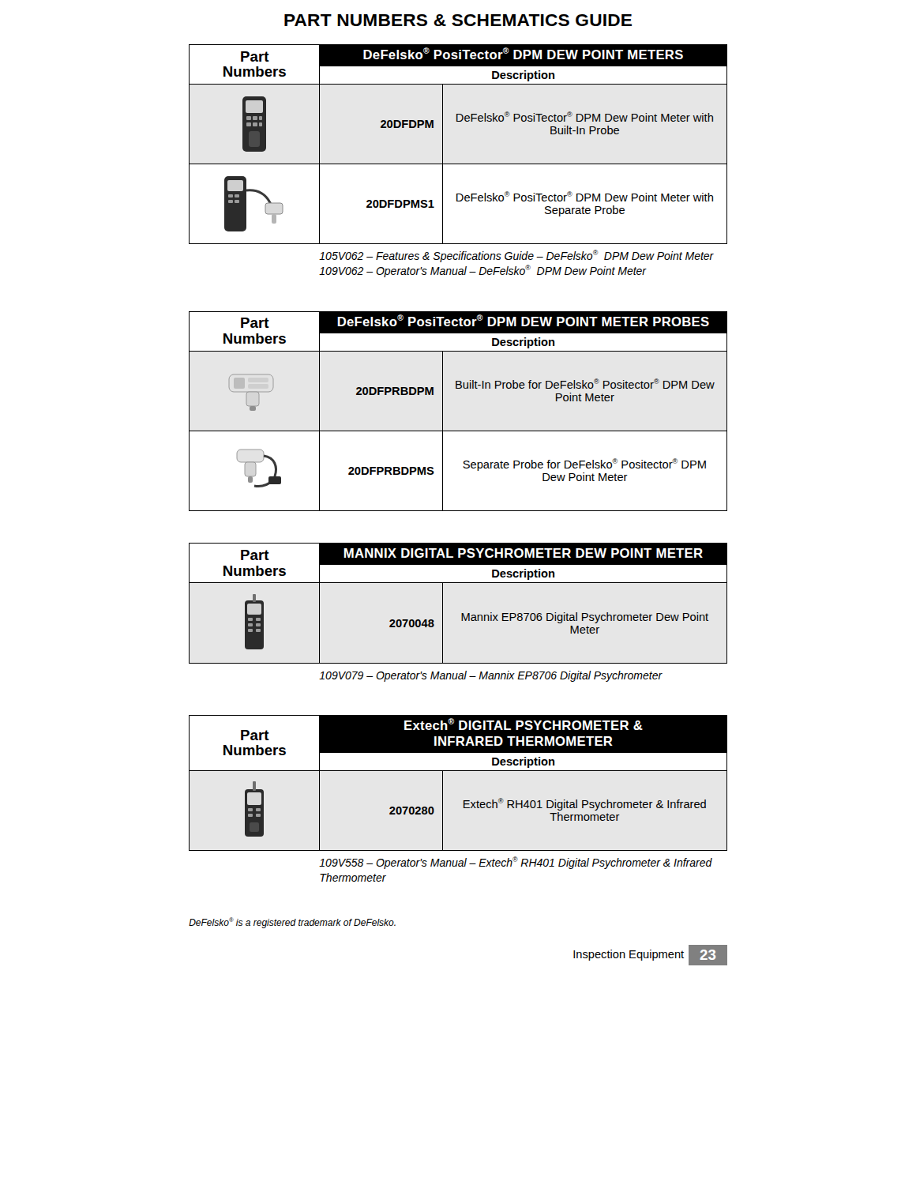PART NUMBERS & SCHEMATICS GUIDE
| Part Numbers | DeFelsko ® PosiTector ® DPM DEW POINT METERS |
| Description |
| | 20DFDPM | DeFelsko ® PosiTector ® DPM Dew Point Meter with Built-In Probe |
| | 20DFDPMS1 | DeFelsko ® PosiTector ® DPM Dew Point Meter with Separate Probe |
105V062 – Features & Specifications Guide – DeFelsko® DPM Dew Point Meter
109V062 – Operator's Manual – DeFelsko® DPM Dew Point Meter
| Part Numbers | DeFelsko ® PosiTector ® DPM DEW POINT METER PROBES |
| Description |
| | 20DFPRBDPM | Built-In Probe for DeFelsko ® Positector ® DPM Dew Point Meter |
| | 20DFPRBDPMS | Separate Probe for DeFelsko ® Positector ® DPM Dew Point Meter |
| Part Numbers | MANNIX DIGITAL PSYCHROMETER DEW POINT METER |
| Description |
| | 2070048 | Mannix EP8706 Digital Psychrometer Dew Point Meter |
109V079 – Operator's Manual – Mannix EP8706 Digital Psychrometer
| Part Numbers | Extech ® DIGITAL PSYCHROMETER & INFRARED THERMOMETER |
| Description |
| | 2070280 | Extech ® RH401 Digital Psychrometer & Infrared Thermometer |
109V558 – Operator's Manual – Extech® RH401 Digital Psychrometer & Infrared Thermometer
DeFelsko® is a registered trademark of DeFelsko.
Inspection Equipment 23